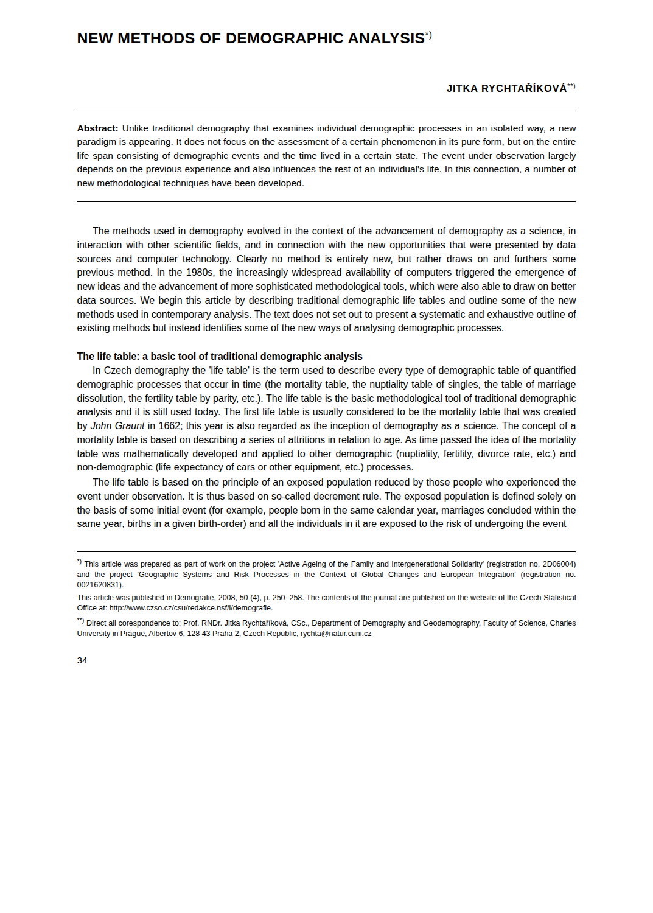NEW METHODS OF DEMOGRAPHIC ANALYSIS*)
JITKA RYCHTAŘÍKOVÁ**)
Abstract: Unlike traditional demography that examines individual demographic processes in an isolated way, a new paradigm is appearing. It does not focus on the assessment of a certain phenomenon in its pure form, but on the entire life span consisting of demographic events and the time lived in a certain state. The event under observation largely depends on the previous experience and also influences the rest of an individual's life. In this connection, a number of new methodological techniques have been developed.
The methods used in demography evolved in the context of the advancement of demography as a science, in interaction with other scientific fields, and in connection with the new opportunities that were presented by data sources and computer technology. Clearly no method is entirely new, but rather draws on and furthers some previous method. In the 1980s, the increasingly widespread availability of computers triggered the emergence of new ideas and the advancement of more sophisticated methodological tools, which were also able to draw on better data sources. We begin this article by describing traditional demographic life tables and outline some of the new methods used in contemporary analysis. The text does not set out to present a systematic and exhaustive outline of existing methods but instead identifies some of the new ways of analysing demographic processes.
The life table: a basic tool of traditional demographic analysis
In Czech demography the 'life table' is the term used to describe every type of demographic table of quantified demographic processes that occur in time (the mortality table, the nuptiality table of singles, the table of marriage dissolution, the fertility table by parity, etc.). The life table is the basic methodological tool of traditional demographic analysis and it is still used today. The first life table is usually considered to be the mortality table that was created by John Graunt in 1662; this year is also regarded as the inception of demography as a science. The concept of a mortality table is based on describing a series of attritions in relation to age. As time passed the idea of the mortality table was mathematically developed and applied to other demographic (nuptiality, fertility, divorce rate, etc.) and non-demographic (life expectancy of cars or other equipment, etc.) processes.
The life table is based on the principle of an exposed population reduced by those people who experienced the event under observation. It is thus based on so-called decrement rule. The exposed population is defined solely on the basis of some initial event (for example, people born in the same calendar year, marriages concluded within the same year, births in a given birth-order) and all the individuals in it are exposed to the risk of undergoing the event
*) This article was prepared as part of work on the project 'Active Ageing of the Family and Intergenerational Solidarity' (registration no. 2D06004) and the project 'Geographic Systems and Risk Processes in the Context of Global Changes and European Integration' (registration no. 0021620831).
This article was published in Demografie, 2008, 50 (4), p. 250–258. The contents of the journal are published on the website of the Czech Statistical Office at: http://www.czso.cz/csu/redakce.nsf/i/demografie.
**) Direct all corespondence to: Prof. RNDr. Jitka Rychtaříková, CSc., Department of Demography and Geodemography, Faculty of Science, Charles University in Prague, Albertov 6, 128 43 Praha 2, Czech Republic, rychta@natur.cuni.cz
34